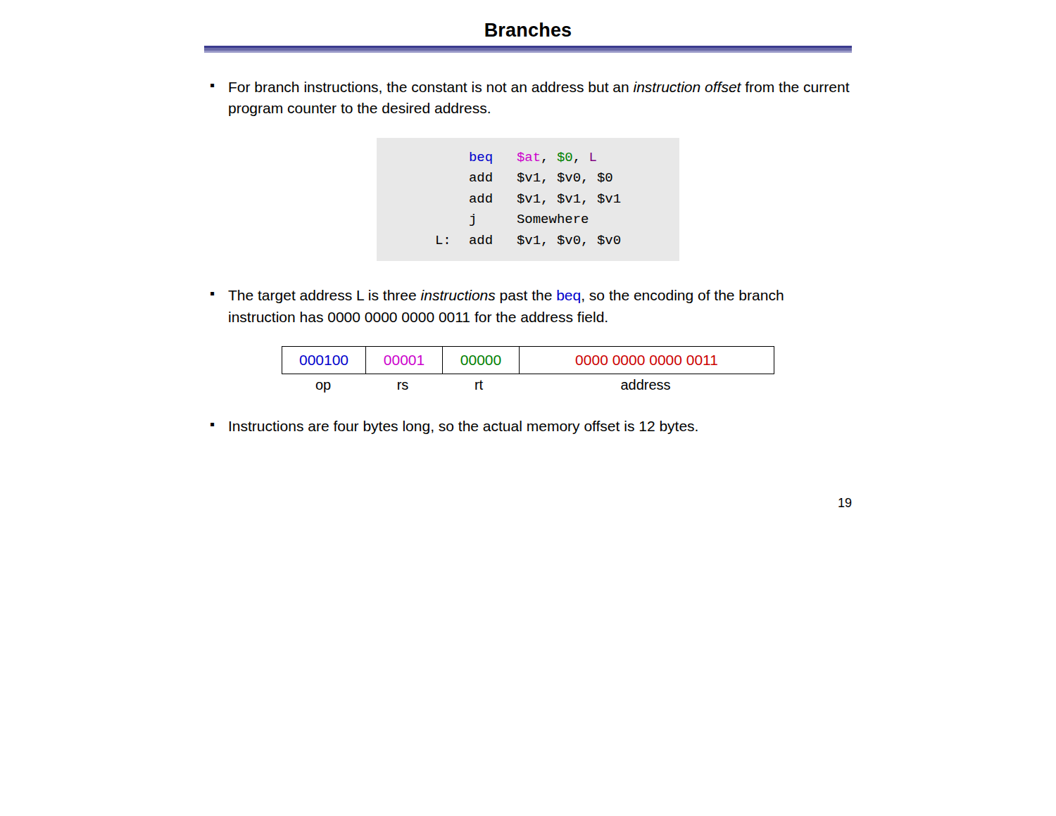Branches
For branch instructions, the constant is not an address but an instruction offset from the current program counter to the desired address.
| | beq | $at , $0 , L |
| | add | $v1, $v0, $0 |
| | add | $v1, $v1, $v1 |
| | j | Somewhere |
| L: | add | $v1, $v0, $v0 |
The target address L is three instructions past the beq, so the encoding of the branch instruction has 0000 0000 0000 0011 for the address field.
| 000100 | 00001 | 00000 | 0000 0000 0000 0011 |
| op | rs | rt | address |
Instructions are four bytes long, so the actual memory offset is 12 bytes.
19